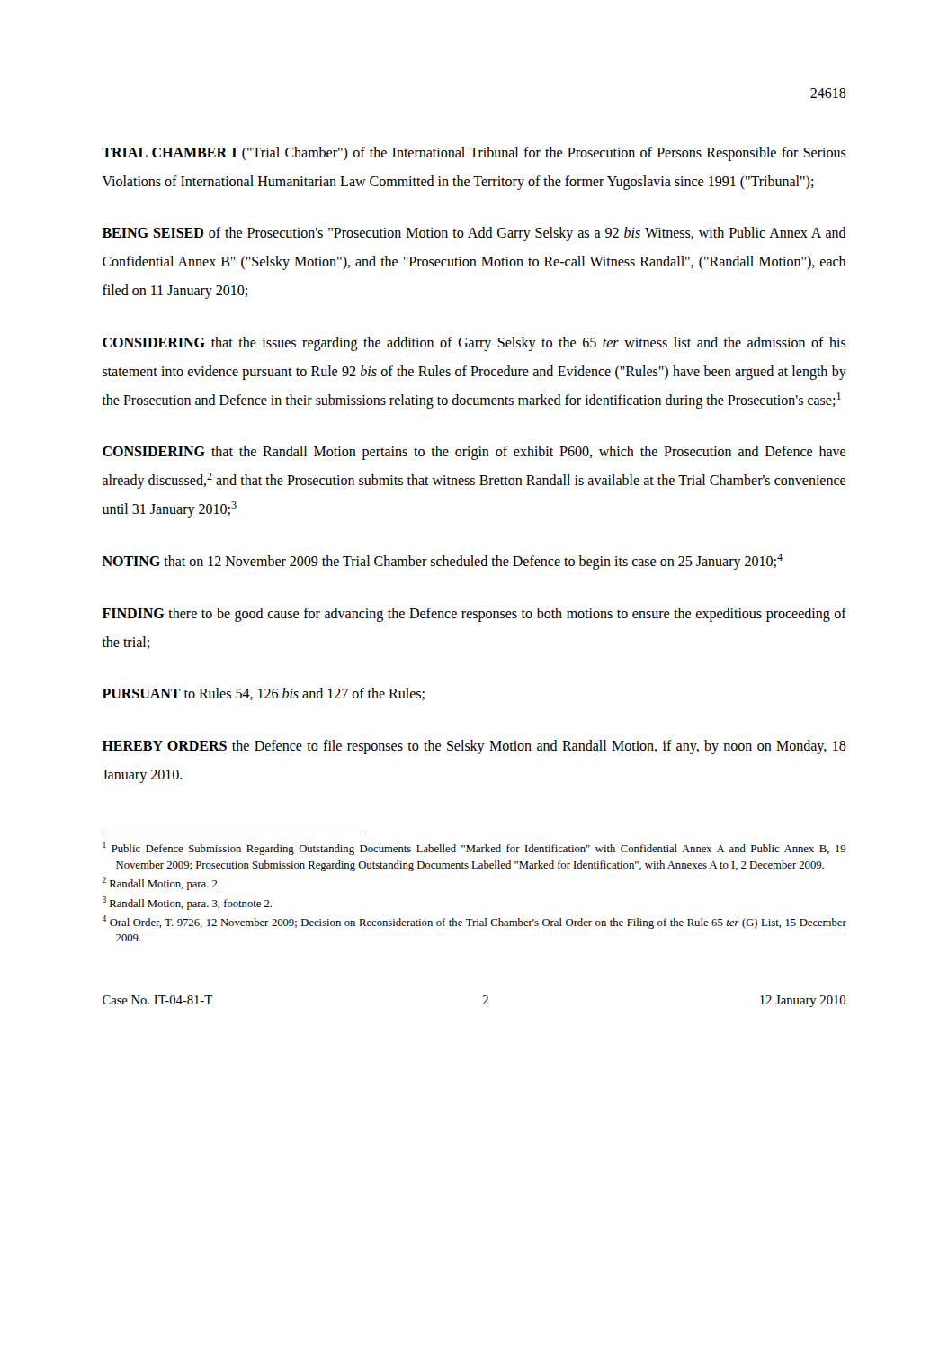24618
TRIAL CHAMBER I ("Trial Chamber") of the International Tribunal for the Prosecution of Persons Responsible for Serious Violations of International Humanitarian Law Committed in the Territory of the former Yugoslavia since 1991 ("Tribunal");
BEING SEISED of the Prosecution's "Prosecution Motion to Add Garry Selsky as a 92 bis Witness, with Public Annex A and Confidential Annex B" ("Selsky Motion"), and the "Prosecution Motion to Re-call Witness Randall", ("Randall Motion"), each filed on 11 January 2010;
CONSIDERING that the issues regarding the addition of Garry Selsky to the 65 ter witness list and the admission of his statement into evidence pursuant to Rule 92 bis of the Rules of Procedure and Evidence ("Rules") have been argued at length by the Prosecution and Defence in their submissions relating to documents marked for identification during the Prosecution's case;1
CONSIDERING that the Randall Motion pertains to the origin of exhibit P600, which the Prosecution and Defence have already discussed,2 and that the Prosecution submits that witness Bretton Randall is available at the Trial Chamber's convenience until 31 January 2010;3
NOTING that on 12 November 2009 the Trial Chamber scheduled the Defence to begin its case on 25 January 2010;4
FINDING there to be good cause for advancing the Defence responses to both motions to ensure the expeditious proceeding of the trial;
PURSUANT to Rules 54, 126 bis and 127 of the Rules;
HEREBY ORDERS the Defence to file responses to the Selsky Motion and Randall Motion, if any, by noon on Monday, 18 January 2010.
1 Public Defence Submission Regarding Outstanding Documents Labelled "Marked for Identification" with Confidential Annex A and Public Annex B, 19 November 2009; Prosecution Submission Regarding Outstanding Documents Labelled "Marked for Identification", with Annexes A to I, 2 December 2009.
2 Randall Motion, para. 2.
3 Randall Motion, para. 3, footnote 2.
4 Oral Order, T. 9726, 12 November 2009; Decision on Reconsideration of the Trial Chamber's Oral Order on the Filing of the Rule 65 ter (G) List, 15 December 2009.
Case No. IT-04-81-T
2
12 January 2010